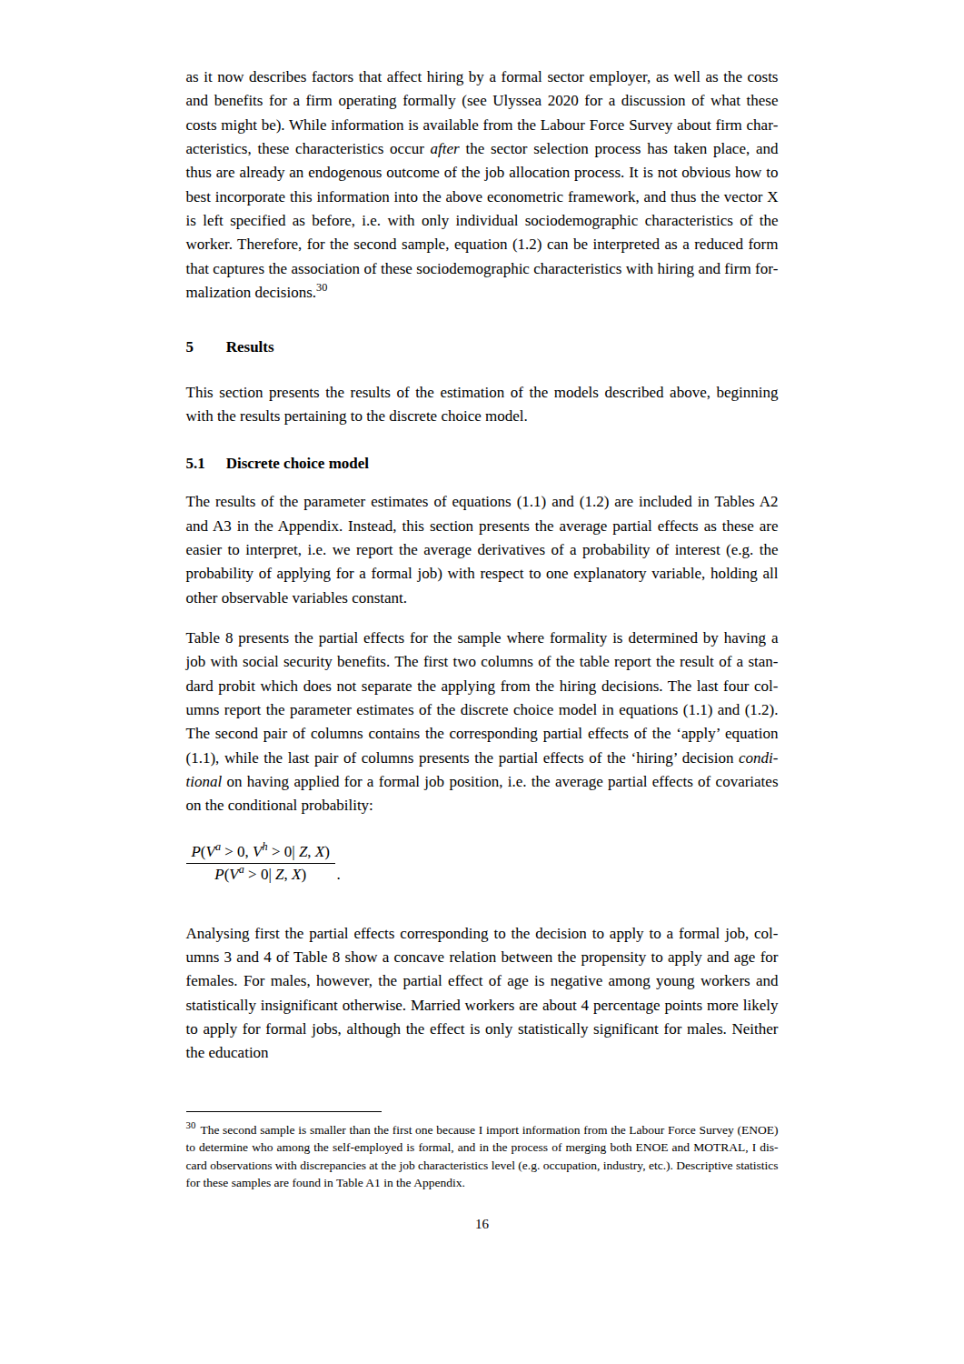as it now describes factors that affect hiring by a formal sector employer, as well as the costs and benefits for a firm operating formally (see Ulyssea 2020 for a discussion of what these costs might be). While information is available from the Labour Force Survey about firm characteristics, these characteristics occur after the sector selection process has taken place, and thus are already an endogenous outcome of the job allocation process. It is not obvious how to best incorporate this information into the above econometric framework, and thus the vector X is left specified as before, i.e. with only individual sociodemographic characteristics of the worker. Therefore, for the second sample, equation (1.2) can be interpreted as a reduced form that captures the association of these sociodemographic characteristics with hiring and firm formalization decisions.30
5 Results
This section presents the results of the estimation of the models described above, beginning with the results pertaining to the discrete choice model.
5.1 Discrete choice model
The results of the parameter estimates of equations (1.1) and (1.2) are included in Tables A2 and A3 in the Appendix. Instead, this section presents the average partial effects as these are easier to interpret, i.e. we report the average derivatives of a probability of interest (e.g. the probability of applying for a formal job) with respect to one explanatory variable, holding all other observable variables constant.
Table 8 presents the partial effects for the sample where formality is determined by having a job with social security benefits. The first two columns of the table report the result of a standard probit which does not separate the applying from the hiring decisions. The last four columns report the parameter estimates of the discrete choice model in equations (1.1) and (1.2). The second pair of columns contains the corresponding partial effects of the ‘apply’ equation (1.1), while the last pair of columns presents the partial effects of the ‘hiring’ decision conditional on having applied for a formal job position, i.e. the average partial effects of covariates on the conditional probability:
P(Va > 0, Vh > 0| Z, X) P(Va > 0| Z, X) .
Analysing first the partial effects corresponding to the decision to apply to a formal job, columns 3 and 4 of Table 8 show a concave relation between the propensity to apply and age for females. For males, however, the partial effect of age is negative among young workers and statistically insignificant otherwise. Married workers are about 4 percentage points more likely to apply for formal jobs, although the effect is only statistically significant for males. Neither the education
30 The second sample is smaller than the first one because I import information from the Labour Force Survey (ENOE) to determine who among the self-employed is formal, and in the process of merging both ENOE and MOTRAL, I discard observations with discrepancies at the job characteristics level (e.g. occupation, industry, etc.). Descriptive statistics for these samples are found in Table A1 in the Appendix.
16